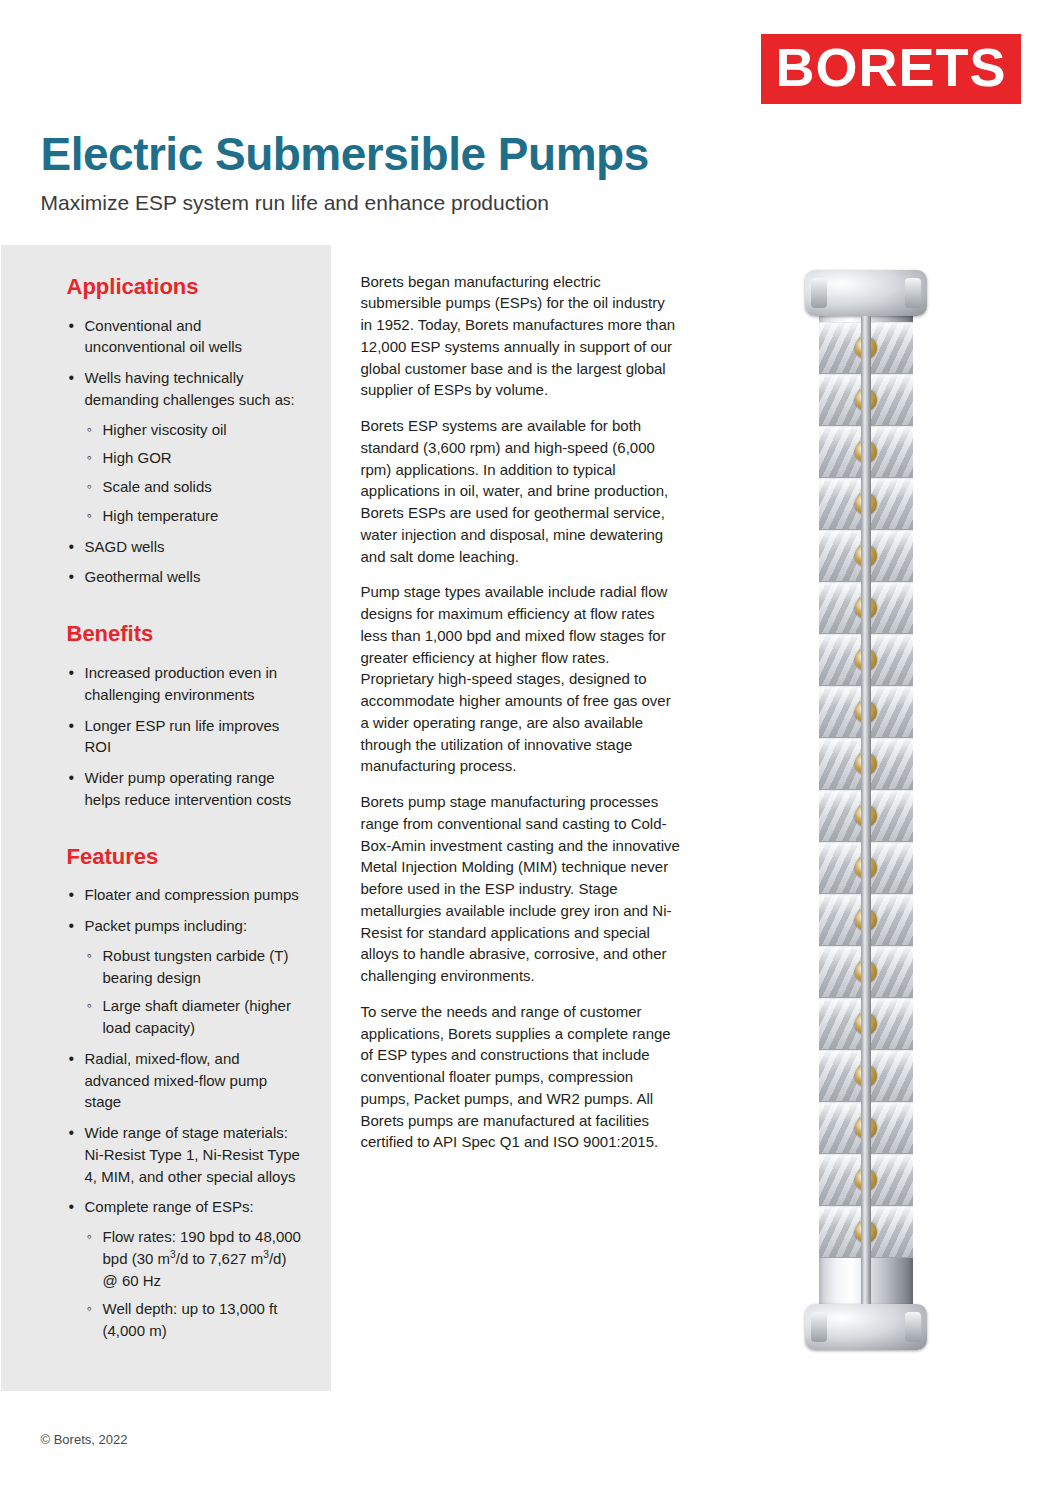BORETS
Electric Submersible Pumps
Maximize ESP system run life and enhance production
Applications
Conventional and unconventional oil wells
Wells having technically demanding challenges such as:
Higher viscosity oil
High GOR
Scale and solids
High temperature
SAGD wells
Geothermal wells
Benefits
Increased production even in challenging environments
Longer ESP run life improves ROI
Wider pump operating range helps reduce intervention costs
Features
Floater and compression pumps
Packet pumps including:
Robust tungsten carbide (T) bearing design
Large shaft diameter (higher load capacity)
Radial, mixed-flow, and advanced mixed-flow pump stage
Wide range of stage materials: Ni-Resist Type 1, Ni-Resist Type 4, MIM, and other special alloys
Complete range of ESPs:
Flow rates: 190 bpd to 48,000 bpd (30 m3/d to 7,627 m3/d) @ 60 Hz
Well depth: up to 13,000 ft (4,000 m)
Borets began manufacturing electric submersible pumps (ESPs) for the oil industry in 1952. Today, Borets manufactures more than 12,000 ESP systems annually in support of our global customer base and is the largest global supplier of ESPs by volume.
Borets ESP systems are available for both standard (3,600 rpm) and high-speed (6,000 rpm) applications. In addition to typical applications in oil, water, and brine production, Borets ESPs are used for geothermal service, water injection and disposal, mine dewatering and salt dome leaching.
Pump stage types available include radial flow designs for maximum efficiency at flow rates less than 1,000 bpd and mixed flow stages for greater efficiency at higher flow rates. Proprietary high-speed stages, designed to accommodate higher amounts of free gas over a wider operating range, are also available through the utilization of innovative stage manufacturing process.
Borets pump stage manufacturing processes range from conventional sand casting to Cold-Box-Amin investment casting and the innovative Metal Injection Molding (MIM) technique never before used in the ESP industry. Stage metallurgies available include grey iron and Ni-Resist for standard applications and special alloys to handle abrasive, corrosive, and other challenging environments.
To serve the needs and range of customer applications, Borets supplies a complete range of ESP types and constructions that include conventional floater pumps, compression pumps, Packet pumps, and WR2 pumps. All Borets pumps are manufactured at facilities certified to API Spec Q1 and ISO 9001:2015.
© Borets, 2022